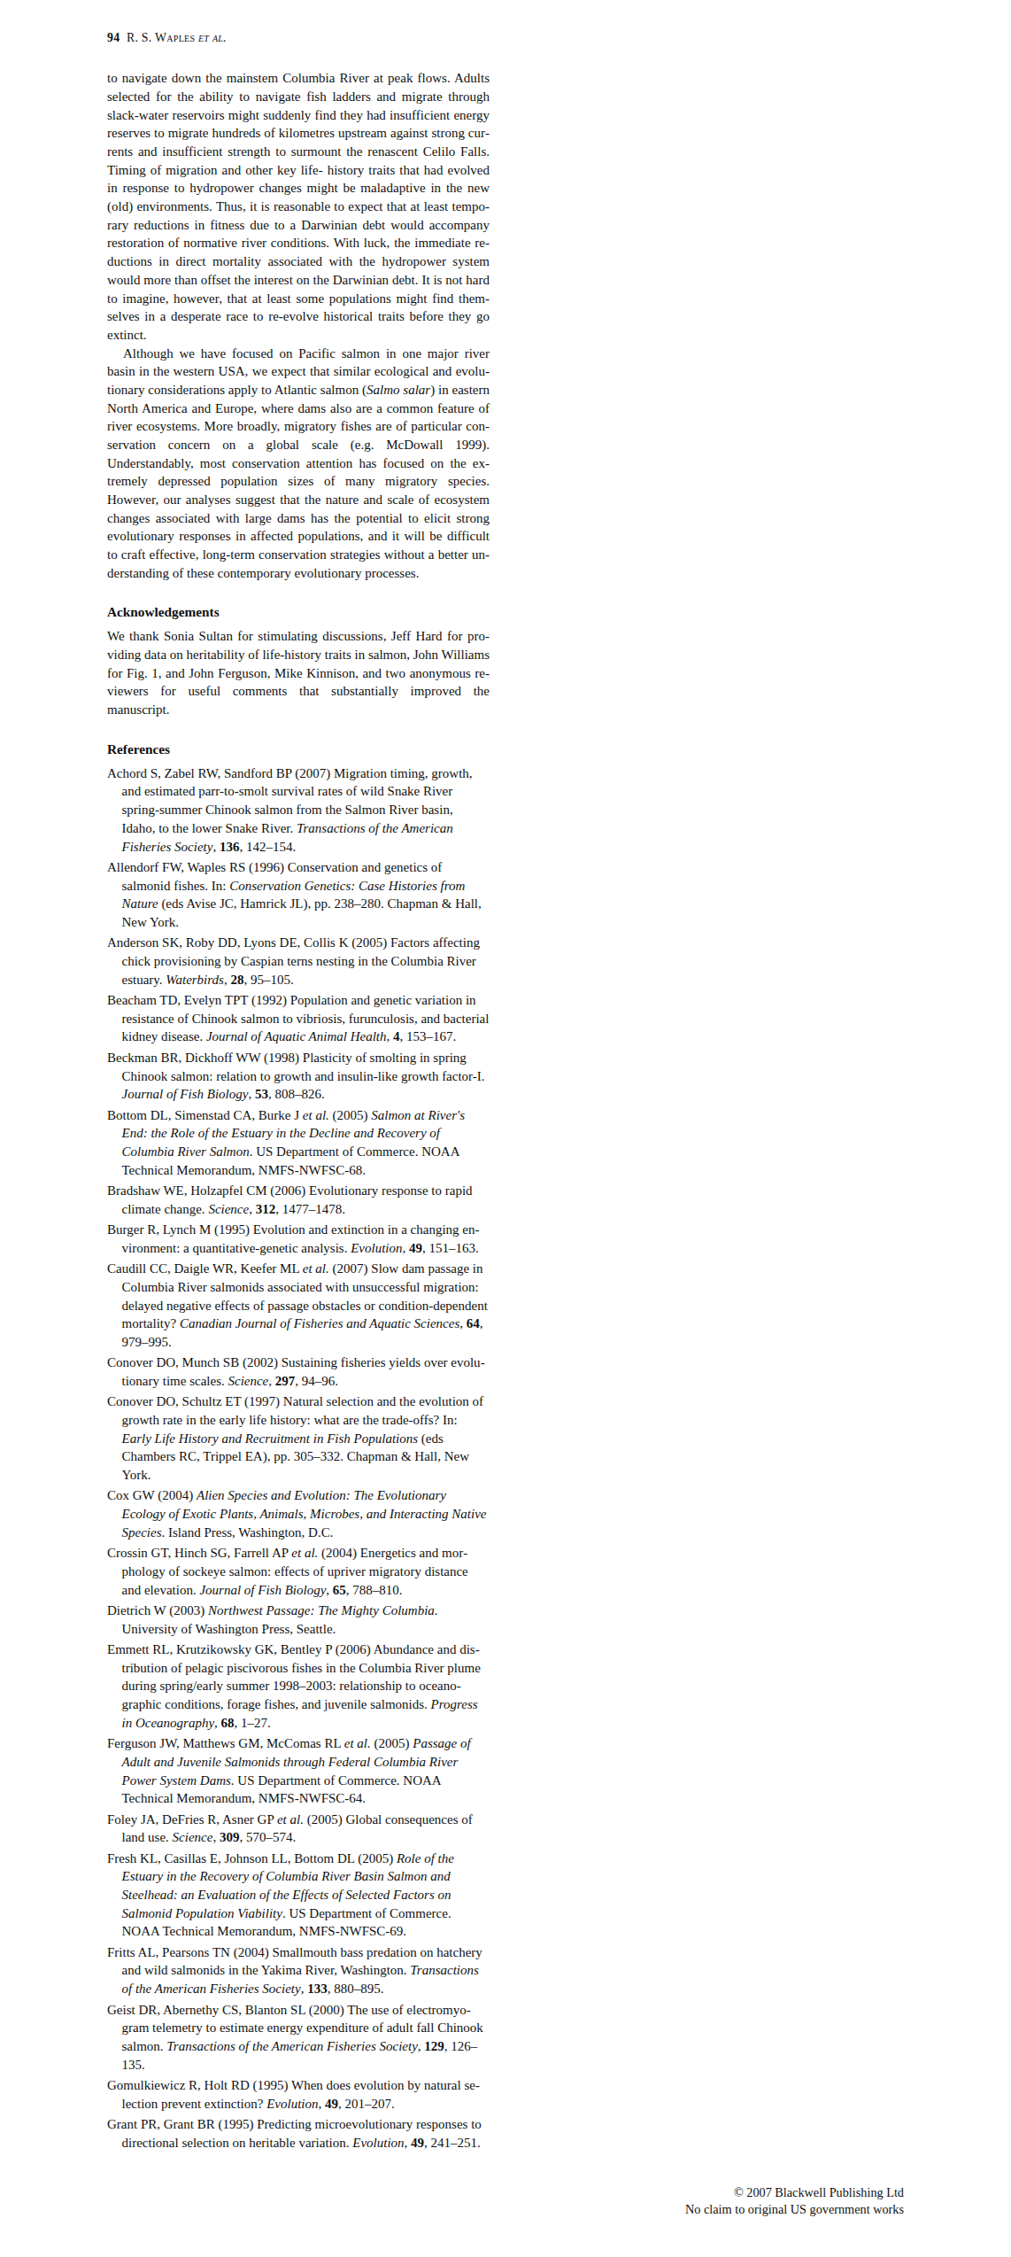94 R. S. Waples et al.
to navigate down the mainstem Columbia River at peak flows. Adults selected for the ability to navigate fish ladders and migrate through slack-water reservoirs might suddenly find they had insufficient energy reserves to migrate hundreds of kilometres upstream against strong currents and insufficient strength to surmount the renascent Celilo Falls. Timing of migration and other key life- history traits that had evolved in response to hydropower changes might be maladaptive in the new (old) environments. Thus, it is reasonable to expect that at least temporary reductions in fitness due to a Darwinian debt would accompany restoration of normative river conditions. With luck, the immediate reductions in direct mortality associated with the hydropower system would more than offset the interest on the Darwinian debt. It is not hard to imagine, however, that at least some populations might find themselves in a desperate race to re-evolve historical traits before they go extinct.
Although we have focused on Pacific salmon in one major river basin in the western USA, we expect that similar ecological and evolutionary considerations apply to Atlantic salmon (Salmo salar) in eastern North America and Europe, where dams also are a common feature of river ecosystems. More broadly, migratory fishes are of particular conservation concern on a global scale (e.g. McDowall 1999). Understandably, most conservation attention has focused on the extremely depressed population sizes of many migratory species. However, our analyses suggest that the nature and scale of ecosystem changes associated with large dams has the potential to elicit strong evolutionary responses in affected populations, and it will be difficult to craft effective, long-term conservation strategies without a better understanding of these contemporary evolutionary processes.
Acknowledgements
We thank Sonia Sultan for stimulating discussions, Jeff Hard for providing data on heritability of life-history traits in salmon, John Williams for Fig. 1, and John Ferguson, Mike Kinnison, and two anonymous reviewers for useful comments that substantially improved the manuscript.
References
Achord S, Zabel RW, Sandford BP (2007) Migration timing, growth, and estimated parr-to-smolt survival rates of wild Snake River spring-summer Chinook salmon from the Salmon River basin, Idaho, to the lower Snake River. Transactions of the American Fisheries Society, 136, 142–154.
Allendorf FW, Waples RS (1996) Conservation and genetics of salmonid fishes. In: Conservation Genetics: Case Histories from Nature (eds Avise JC, Hamrick JL), pp. 238–280. Chapman & Hall, New York.
Anderson SK, Roby DD, Lyons DE, Collis K (2005) Factors affecting chick provisioning by Caspian terns nesting in the Columbia River estuary. Waterbirds, 28, 95–105.
Beacham TD, Evelyn TPT (1992) Population and genetic variation in resistance of Chinook salmon to vibriosis, furunculosis, and bacterial kidney disease. Journal of Aquatic Animal Health, 4, 153–167.
Beckman BR, Dickhoff WW (1998) Plasticity of smolting in spring Chinook salmon: relation to growth and insulin-like growth factor-I. Journal of Fish Biology, 53, 808–826.
Bottom DL, Simenstad CA, Burke J et al. (2005) Salmon at River's End: the Role of the Estuary in the Decline and Recovery of Columbia River Salmon. US Department of Commerce. NOAA Technical Memorandum, NMFS-NWFSC-68.
Bradshaw WE, Holzapfel CM (2006) Evolutionary response to rapid climate change. Science, 312, 1477–1478.
Burger R, Lynch M (1995) Evolution and extinction in a changing environment: a quantitative-genetic analysis. Evolution, 49, 151–163.
Caudill CC, Daigle WR, Keefer ML et al. (2007) Slow dam passage in Columbia River salmonids associated with unsuccessful migration: delayed negative effects of passage obstacles or condition-dependent mortality? Canadian Journal of Fisheries and Aquatic Sciences, 64, 979–995.
Conover DO, Munch SB (2002) Sustaining fisheries yields over evolutionary time scales. Science, 297, 94–96.
Conover DO, Schultz ET (1997) Natural selection and the evolution of growth rate in the early life history: what are the trade-offs? In: Early Life History and Recruitment in Fish Populations (eds Chambers RC, Trippel EA), pp. 305–332. Chapman & Hall, New York.
Cox GW (2004) Alien Species and Evolution: The Evolutionary Ecology of Exotic Plants, Animals, Microbes, and Interacting Native Species. Island Press, Washington, D.C.
Crossin GT, Hinch SG, Farrell AP et al. (2004) Energetics and morphology of sockeye salmon: effects of upriver migratory distance and elevation. Journal of Fish Biology, 65, 788–810.
Dietrich W (2003) Northwest Passage: The Mighty Columbia. University of Washington Press, Seattle.
Emmett RL, Krutzikowsky GK, Bentley P (2006) Abundance and distribution of pelagic piscivorous fishes in the Columbia River plume during spring/early summer 1998–2003: relationship to oceanographic conditions, forage fishes, and juvenile salmonids. Progress in Oceanography, 68, 1–27.
Ferguson JW, Matthews GM, McComas RL et al. (2005) Passage of Adult and Juvenile Salmonids through Federal Columbia River Power System Dams. US Department of Commerce. NOAA Technical Memorandum, NMFS-NWFSC-64.
Foley JA, DeFries R, Asner GP et al. (2005) Global consequences of land use. Science, 309, 570–574.
Fresh KL, Casillas E, Johnson LL, Bottom DL (2005) Role of the Estuary in the Recovery of Columbia River Basin Salmon and Steelhead: an Evaluation of the Effects of Selected Factors on Salmonid Population Viability. US Department of Commerce. NOAA Technical Memorandum, NMFS-NWFSC-69.
Fritts AL, Pearsons TN (2004) Smallmouth bass predation on hatchery and wild salmonids in the Yakima River, Washington. Transactions of the American Fisheries Society, 133, 880–895.
Geist DR, Abernethy CS, Blanton SL (2000) The use of electromyogram telemetry to estimate energy expenditure of adult fall Chinook salmon. Transactions of the American Fisheries Society, 129, 126–135.
Gomulkiewicz R, Holt RD (1995) When does evolution by natural selection prevent extinction? Evolution, 49, 201–207.
Grant PR, Grant BR (1995) Predicting microevolutionary responses to directional selection on heritable variation. Evolution, 49, 241–251.
© 2007 Blackwell Publishing Ltd
No claim to original US government works